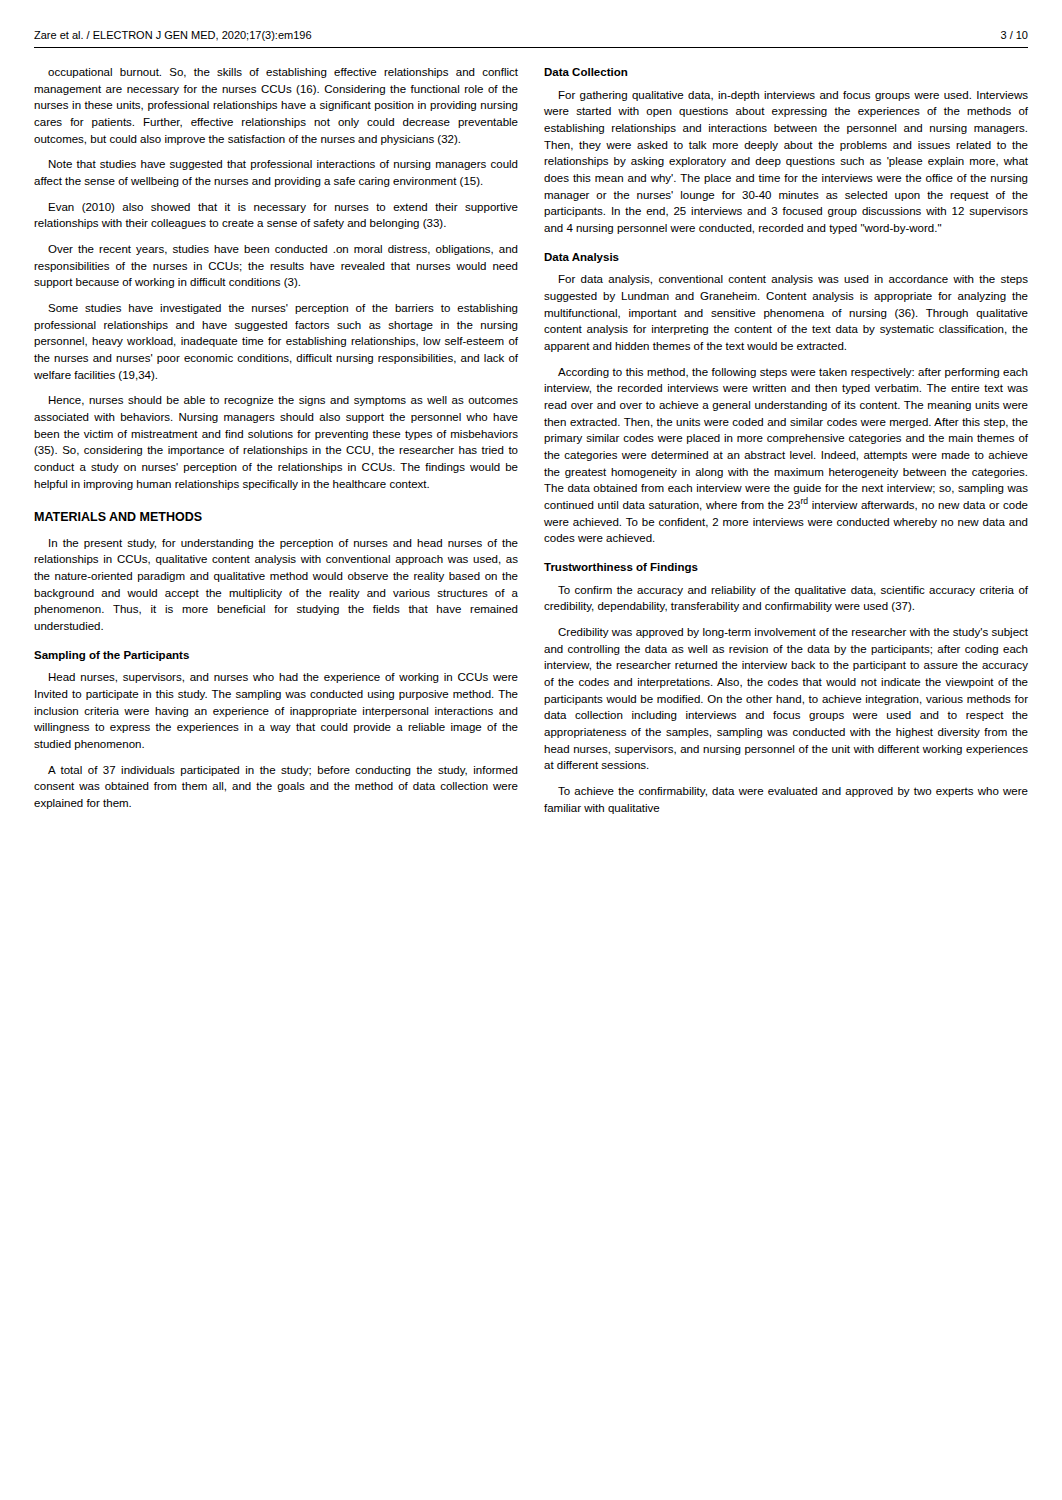Zare et al. / ELECTRON J GEN MED, 2020;17(3):em196 3 / 10
occupational burnout. So, the skills of establishing effective relationships and conflict management are necessary for the nurses CCUs (16). Considering the functional role of the nurses in these units, professional relationships have a significant position in providing nursing cares for patients. Further, effective relationships not only could decrease preventable outcomes, but could also improve the satisfaction of the nurses and physicians (32).
Note that studies have suggested that professional interactions of nursing managers could affect the sense of wellbeing of the nurses and providing a safe caring environment (15).
Evan (2010) also showed that it is necessary for nurses to extend their supportive relationships with their colleagues to create a sense of safety and belonging (33).
Over the recent years, studies have been conducted .on moral distress, obligations, and responsibilities of the nurses in CCUs; the results have revealed that nurses would need support because of working in difficult conditions (3).
Some studies have investigated the nurses' perception of the barriers to establishing professional relationships and have suggested factors such as shortage in the nursing personnel, heavy workload, inadequate time for establishing relationships, low self-esteem of the nurses and nurses' poor economic conditions, difficult nursing responsibilities, and lack of welfare facilities (19,34).
Hence, nurses should be able to recognize the signs and symptoms as well as outcomes associated with behaviors. Nursing managers should also support the personnel who have been the victim of mistreatment and find solutions for preventing these types of misbehaviors (35). So, considering the importance of relationships in the CCU, the researcher has tried to conduct a study on nurses' perception of the relationships in CCUs. The findings would be helpful in improving human relationships specifically in the healthcare context.
MATERIALS AND METHODS
In the present study, for understanding the perception of nurses and head nurses of the relationships in CCUs, qualitative content analysis with conventional approach was used, as the nature-oriented paradigm and qualitative method would observe the reality based on the background and would accept the multiplicity of the reality and various structures of a phenomenon. Thus, it is more beneficial for studying the fields that have remained understudied.
Sampling of the Participants
Head nurses, supervisors, and nurses who had the experience of working in CCUs were Invited to participate in this study. The sampling was conducted using purposive method. The inclusion criteria were having an experience of inappropriate interpersonal interactions and willingness to express the experiences in a way that could provide a reliable image of the studied phenomenon.
A total of 37 individuals participated in the study; before conducting the study, informed consent was obtained from them all, and the goals and the method of data collection were explained for them.
Data Collection
For gathering qualitative data, in-depth interviews and focus groups were used. Interviews were started with open questions about expressing the experiences of the methods of establishing relationships and interactions between the personnel and nursing managers. Then, they were asked to talk more deeply about the problems and issues related to the relationships by asking exploratory and deep questions such as 'please explain more, what does this mean and why'. The place and time for the interviews were the office of the nursing manager or the nurses' lounge for 30-40 minutes as selected upon the request of the participants. In the end, 25 interviews and 3 focused group discussions with 12 supervisors and 4 nursing personnel were conducted, recorded and typed "word-by-word."
Data Analysis
For data analysis, conventional content analysis was used in accordance with the steps suggested by Lundman and Graneheim. Content analysis is appropriate for analyzing the multifunctional, important and sensitive phenomena of nursing (36). Through qualitative content analysis for interpreting the content of the text data by systematic classification, the apparent and hidden themes of the text would be extracted.
According to this method, the following steps were taken respectively: after performing each interview, the recorded interviews were written and then typed verbatim. The entire text was read over and over to achieve a general understanding of its content. The meaning units were then extracted. Then, the units were coded and similar codes were merged. After this step, the primary similar codes were placed in more comprehensive categories and the main themes of the categories were determined at an abstract level. Indeed, attempts were made to achieve the greatest homogeneity in along with the maximum heterogeneity between the categories. The data obtained from each interview were the guide for the next interview; so, sampling was continued until data saturation, where from the 23rd interview afterwards, no new data or code were achieved. To be confident, 2 more interviews were conducted whereby no new data and codes were achieved.
Trustworthiness of Findings
To confirm the accuracy and reliability of the qualitative data, scientific accuracy criteria of credibility, dependability, transferability and confirmability were used (37).
Credibility was approved by long-term involvement of the researcher with the study's subject and controlling the data as well as revision of the data by the participants; after coding each interview, the researcher returned the interview back to the participant to assure the accuracy of the codes and interpretations. Also, the codes that would not indicate the viewpoint of the participants would be modified. On the other hand, to achieve integration, various methods for data collection including interviews and focus groups were used and to respect the appropriateness of the samples, sampling was conducted with the highest diversity from the head nurses, supervisors, and nursing personnel of the unit with different working experiences at different sessions.
To achieve the confirmability, data were evaluated and approved by two experts who were familiar with qualitative